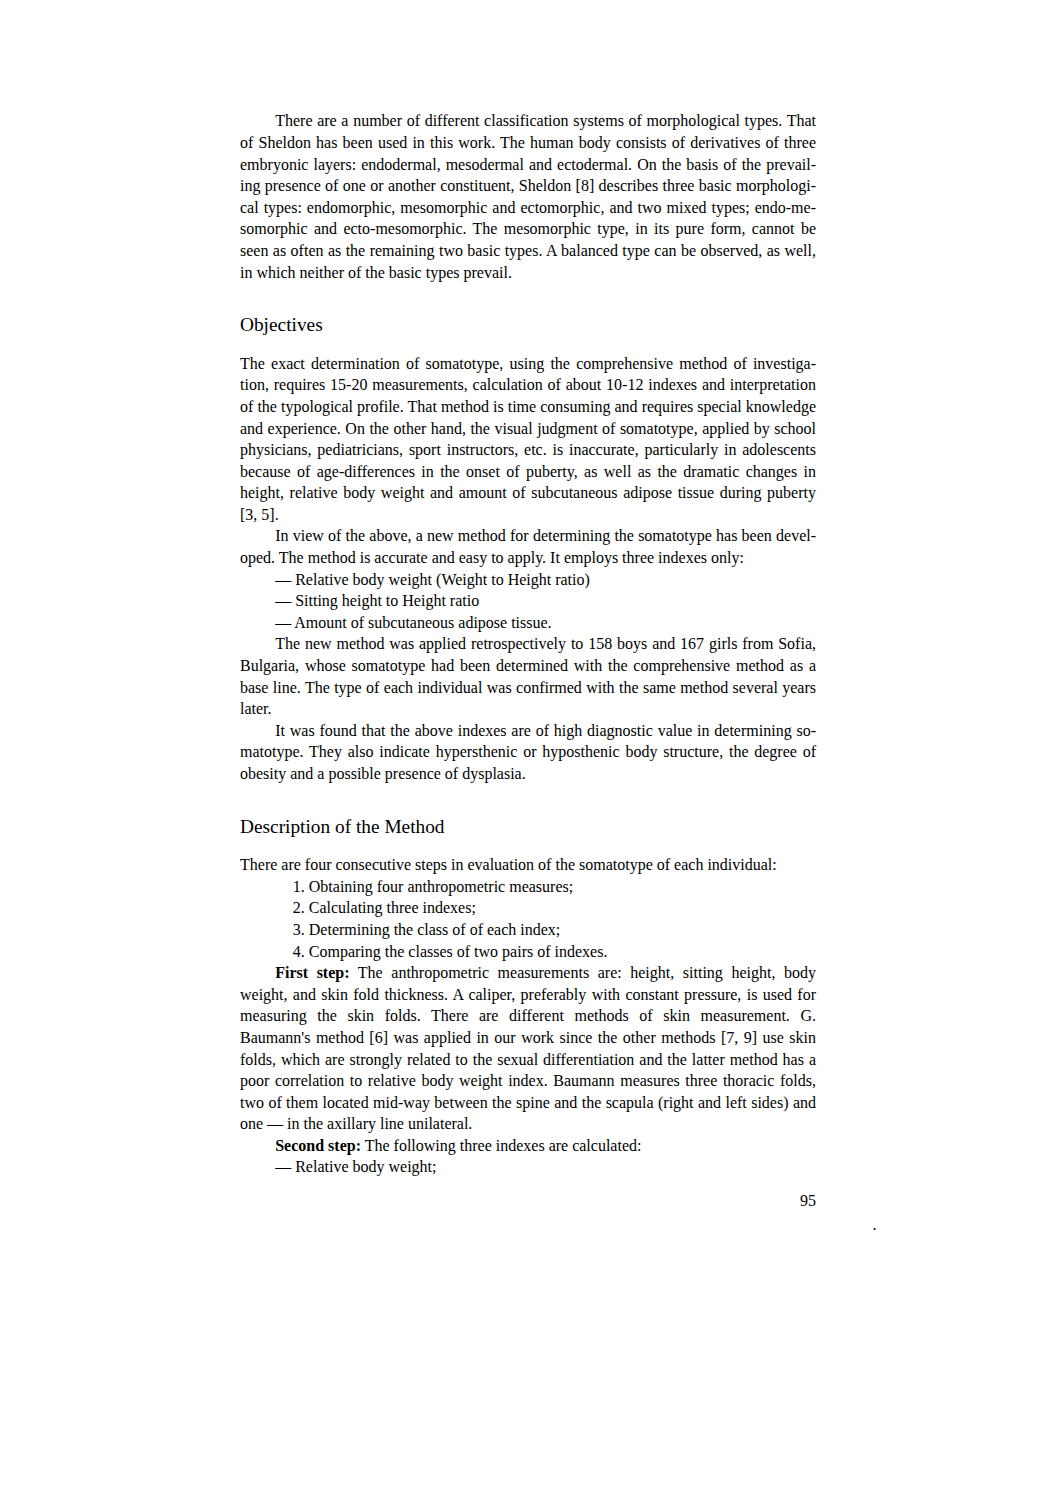There are a number of different classification systems of morphological types. That of Sheldon has been used in this work. The human body consists of derivatives of three embryonic layers: endodermal, mesodermal and ectodermal. On the basis of the prevailing presence of one or another constituent, Sheldon [8] describes three basic morphological types: endomorphic, mesomorphic and ectomorphic, and two mixed types; endo-mesomorphic and ecto-mesomorphic. The mesomorphic type, in its pure form, cannot be seen as often as the remaining two basic types. A balanced type can be observed, as well, in which neither of the basic types prevail.
Objectives
The exact determination of somatotype, using the comprehensive method of investigation, requires 15-20 measurements, calculation of about 10-12 indexes and interpretation of the typological profile. That method is time consuming and requires special knowledge and experience. On the other hand, the visual judgment of somatotype, applied by school physicians, pediatricians, sport instructors, etc. is inaccurate, particularly in adolescents because of age-differences in the onset of puberty, as well as the dramatic changes in height, relative body weight and amount of subcutaneous adipose tissue during puberty [3, 5].
In view of the above, a new method for determining the somatotype has been developed. The method is accurate and easy to apply. It employs three indexes only:
— Relative body weight (Weight to Height ratio)
— Sitting height to Height ratio
— Amount of subcutaneous adipose tissue.
The new method was applied retrospectively to 158 boys and 167 girls from Sofia, Bulgaria, whose somatotype had been determined with the comprehensive method as a base line. The type of each individual was confirmed with the same method several years later.
It was found that the above indexes are of high diagnostic value in determining somatotype. They also indicate hypersthenic or hyposthenic body structure, the degree of obesity and a possible presence of dysplasia.
Description of the Method
There are four consecutive steps in evaluation of the somatotype of each individual:
Obtaining four anthropometric measures;
Calculating three indexes;
Determining the class of of each index;
Comparing the classes of two pairs of indexes.
First step: The anthropometric measurements are: height, sitting height, body weight, and skin fold thickness. A caliper, preferably with constant pressure, is used for measuring the skin folds. There are different methods of skin measurement. G. Baumann's method [6] was applied in our work since the other methods [7, 9] use skin folds, which are strongly related to the sexual differentiation and the latter method has a poor correlation to relative body weight index. Baumann measures three thoracic folds, two of them located mid-way between the spine and the scapula (right and left sides) and one — in the axillary line unilateral.
Second step: The following three indexes are calculated:
— Relative body weight;
95
.